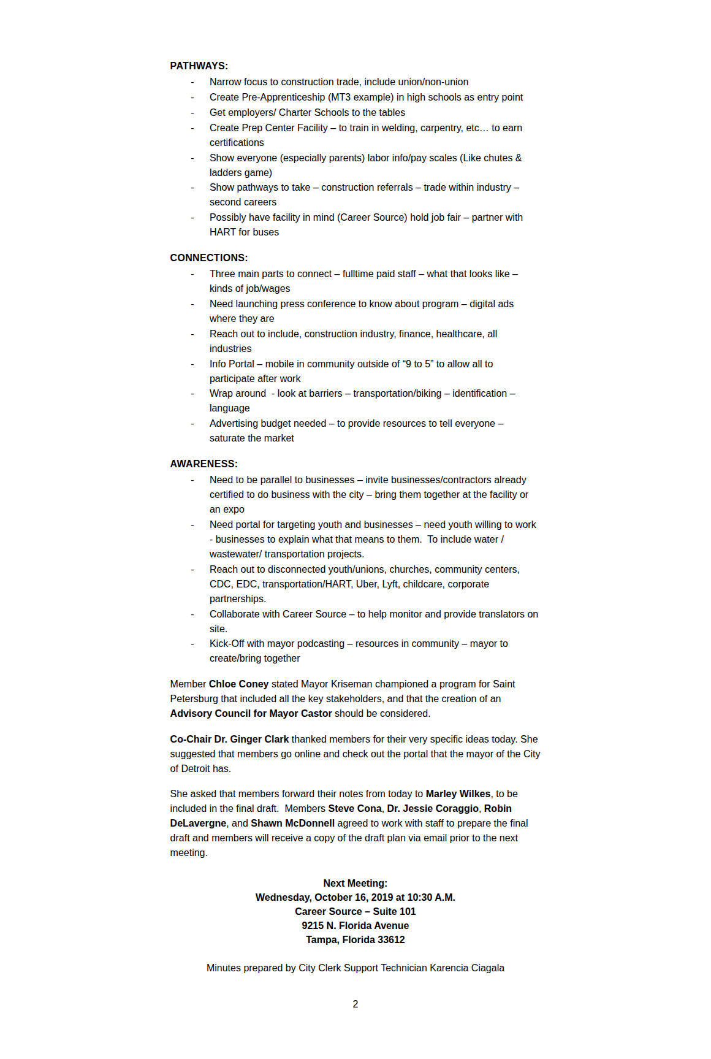PATHWAYS:
Narrow focus to construction trade, include union/non-union
Create Pre-Apprenticeship (MT3 example) in high schools as entry point
Get employers/ Charter Schools to the tables
Create Prep Center Facility – to train in welding, carpentry, etc… to earn certifications
Show everyone (especially parents) labor info/pay scales (Like chutes & ladders game)
Show pathways to take – construction referrals – trade within industry – second careers
Possibly have facility in mind (Career Source) hold job fair – partner with HART for buses
CONNECTIONS:
Three main parts to connect – fulltime paid staff – what that looks like – kinds of job/wages
Need launching press conference to know about program – digital ads where they are
Reach out to include, construction industry, finance, healthcare, all industries
Info Portal – mobile in community outside of “9 to 5” to allow all to participate after work
Wrap around - look at barriers – transportation/biking – identification – language
Advertising budget needed – to provide resources to tell everyone – saturate the market
AWARENESS:
Need to be parallel to businesses – invite businesses/contractors already certified to do business with the city – bring them together at the facility or an expo
Need portal for targeting youth and businesses – need youth willing to work - businesses to explain what that means to them. To include water / wastewater/ transportation projects.
Reach out to disconnected youth/unions, churches, community centers, CDC, EDC, transportation/HART, Uber, Lyft, childcare, corporate partnerships.
Collaborate with Career Source – to help monitor and provide translators on site.
Kick-Off with mayor podcasting – resources in community – mayor to create/bring together
Member Chloe Coney stated Mayor Kriseman championed a program for Saint Petersburg that included all the key stakeholders, and that the creation of an Advisory Council for Mayor Castor should be considered.
Co-Chair Dr. Ginger Clark thanked members for their very specific ideas today. She suggested that members go online and check out the portal that the mayor of the City of Detroit has.
She asked that members forward their notes from today to Marley Wilkes, to be included in the final draft. Members Steve Cona, Dr. Jessie Coraggio, Robin DeLavergne, and Shawn McDonnell agreed to work with staff to prepare the final draft and members will receive a copy of the draft plan via email prior to the next meeting.
Next Meeting:
Wednesday, October 16, 2019 at 10:30 A.M.
Career Source – Suite 101
9215 N. Florida Avenue
Tampa, Florida 33612
Minutes prepared by City Clerk Support Technician Karencia Ciagala
2